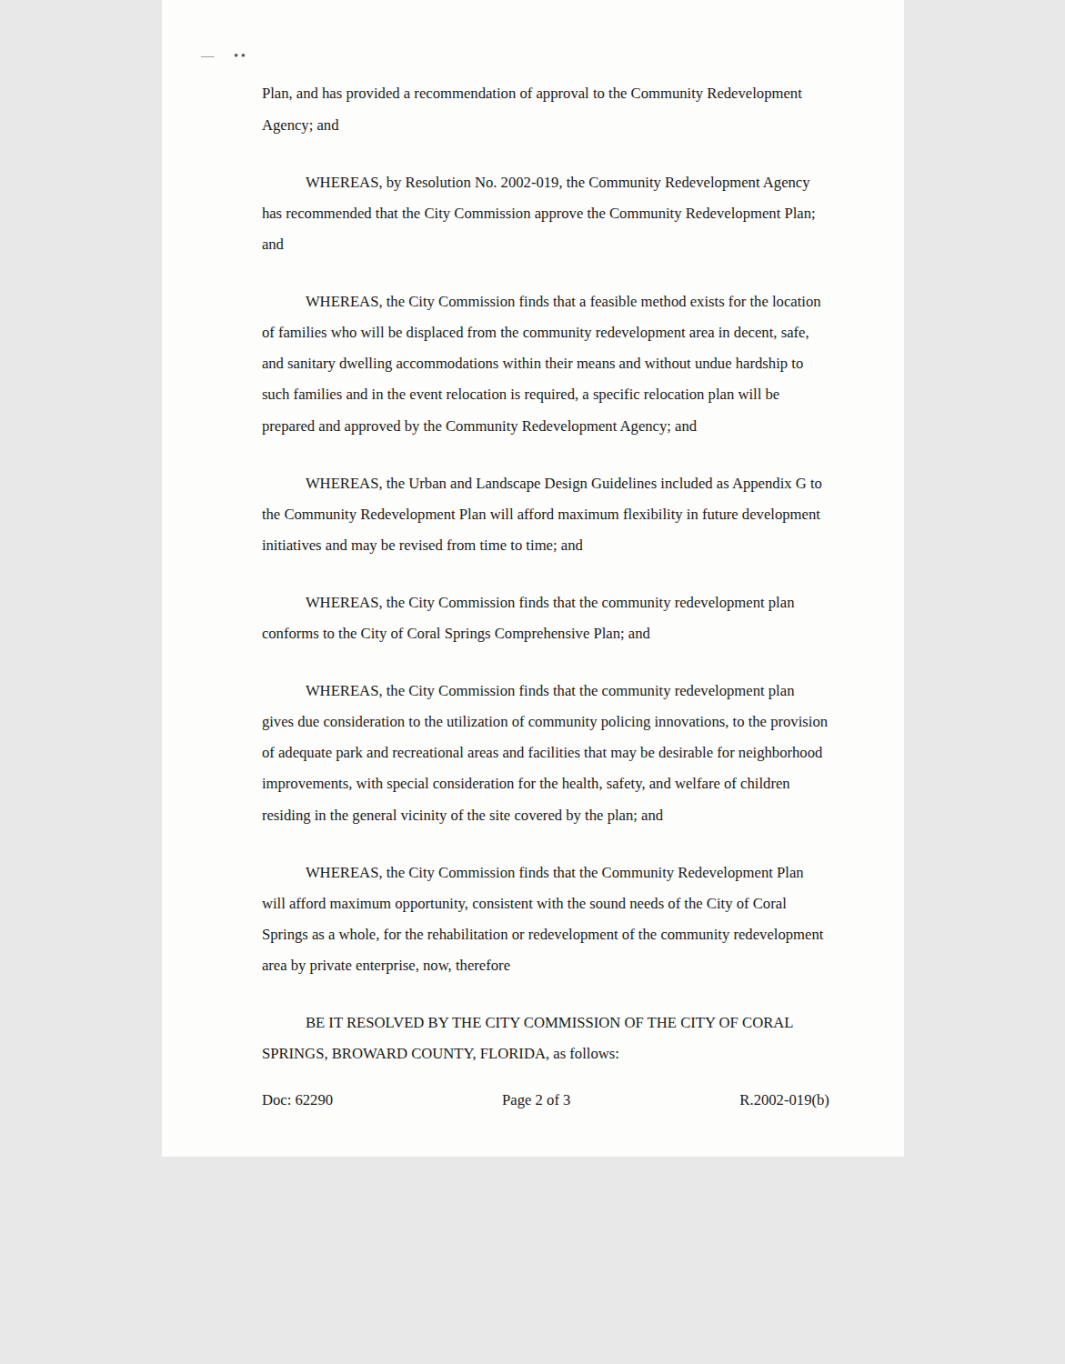— ••
Plan, and has provided a recommendation of approval to the Community Redevelopment Agency; and
WHEREAS, by Resolution No. 2002-019, the Community Redevelopment Agency has recommended that the City Commission approve the Community Redevelopment Plan; and
WHEREAS, the City Commission finds that a feasible method exists for the location of families who will be displaced from the community redevelopment area in decent, safe, and sanitary dwelling accommodations within their means and without undue hardship to such families and in the event relocation is required, a specific relocation plan will be prepared and approved by the Community Redevelopment Agency; and
WHEREAS, the Urban and Landscape Design Guidelines included as Appendix G to the Community Redevelopment Plan will afford maximum flexibility in future development initiatives and may be revised from time to time; and
WHEREAS, the City Commission finds that the community redevelopment plan conforms to the City of Coral Springs Comprehensive Plan; and
WHEREAS, the City Commission finds that the community redevelopment plan gives due consideration to the utilization of community policing innovations, to the provision of adequate park and recreational areas and facilities that may be desirable for neighborhood improvements, with special consideration for the health, safety, and welfare of children residing in the general vicinity of the site covered by the plan; and
WHEREAS, the City Commission finds that the Community Redevelopment Plan will afford maximum opportunity, consistent with the sound needs of the City of Coral Springs as a whole, for the rehabilitation or redevelopment of the community redevelopment area by private enterprise, now, therefore
BE IT RESOLVED BY THE CITY COMMISSION OF THE CITY OF CORAL SPRINGS, BROWARD COUNTY, FLORIDA, as follows:
Doc: 62290 Page 2 of 3 R.2002-019(b)